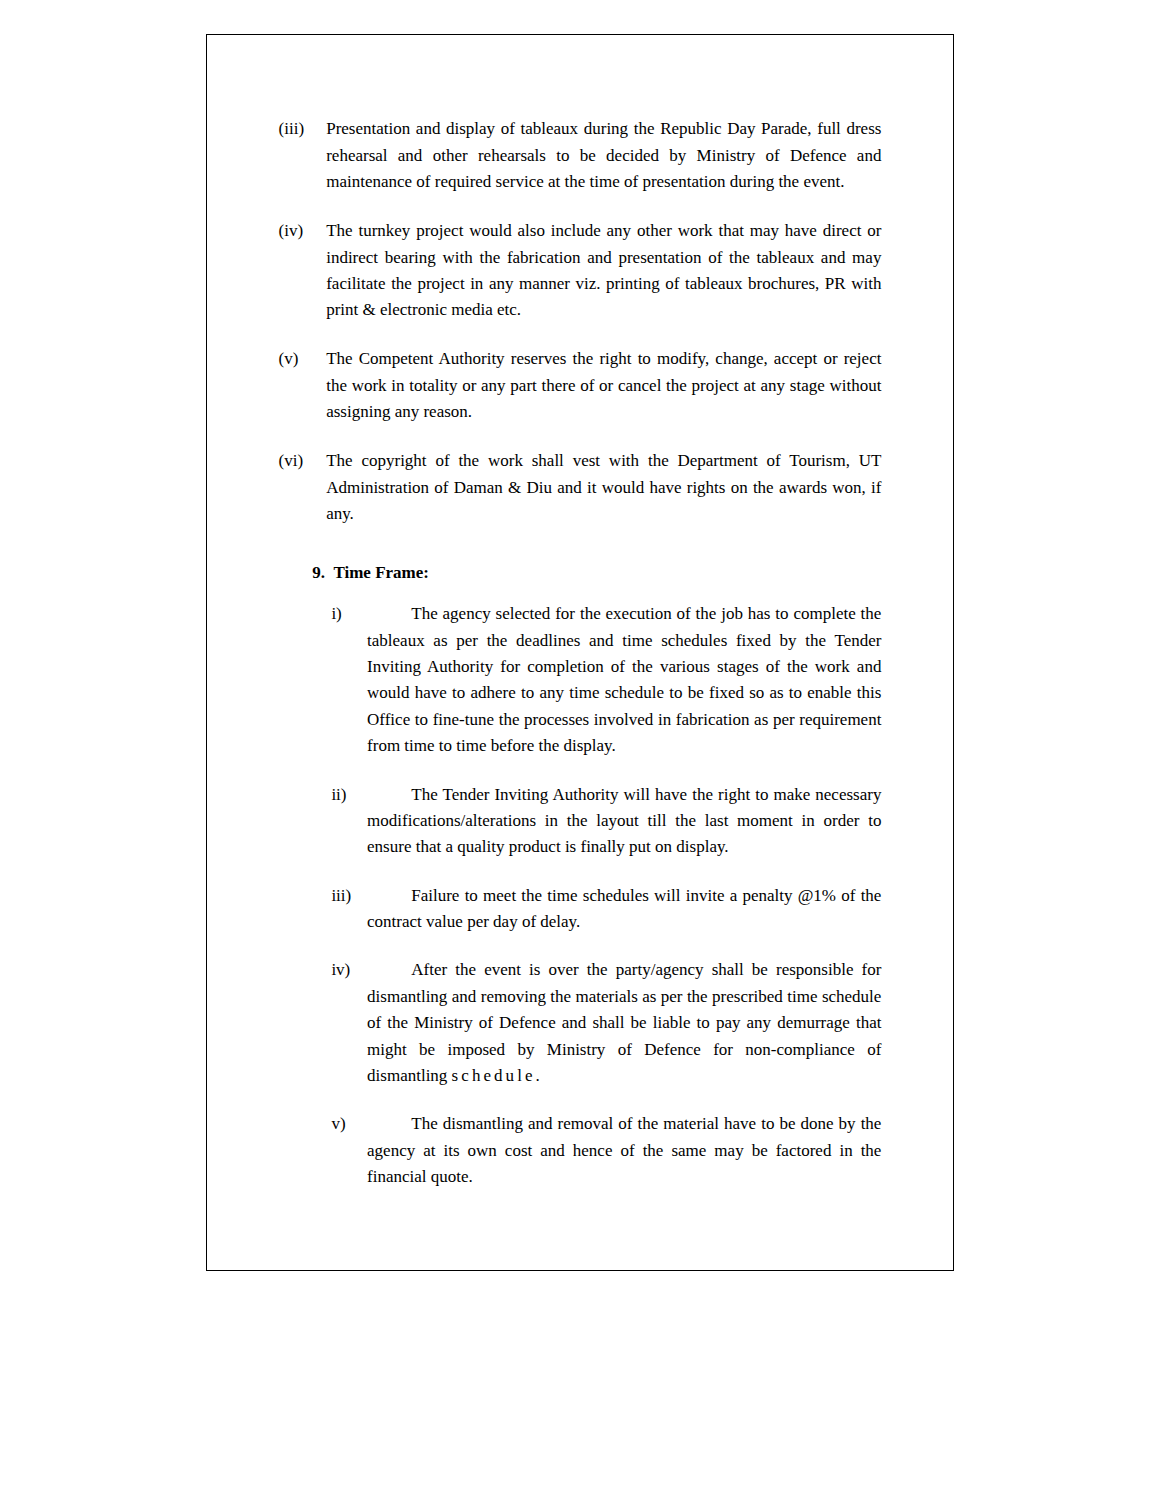(iii) Presentation and display of tableaux during the Republic Day Parade, full dress rehearsal and other rehearsals to be decided by Ministry of Defence and maintenance of required service at the time of presentation during the event.
(iv) The turnkey project would also include any other work that may have direct or indirect bearing with the fabrication and presentation of the tableaux and may facilitate the project in any manner viz. printing of tableaux brochures, PR with print & electronic media etc.
(v) The Competent Authority reserves the right to modify, change, accept or reject the work in totality or any part there of or cancel the project at any stage without assigning any reason.
(vi) The copyright of the work shall vest with the Department of Tourism, UT Administration of Daman & Diu and it would have rights on the awards won, if any.
9. Time Frame:
i) The agency selected for the execution of the job has to complete the tableaux as per the deadlines and time schedules fixed by the Tender Inviting Authority for completion of the various stages of the work and would have to adhere to any time schedule to be fixed so as to enable this Office to fine-tune the processes involved in fabrication as per requirement from time to time before the display.
ii) The Tender Inviting Authority will have the right to make necessary modifications/alterations in the layout till the last moment in order to ensure that a quality product is finally put on display.
iii) Failure to meet the time schedules will invite a penalty @1% of the contract value per day of delay.
iv) After the event is over the party/agency shall be responsible for dismantling and removing the materials as per the prescribed time schedule of the Ministry of Defence and shall be liable to pay any demurrage that might be imposed by Ministry of Defence for non-compliance of dismantling schedule.
v) The dismantling and removal of the material have to be done by the agency at its own cost and hence of the same may be factored in the financial quote.